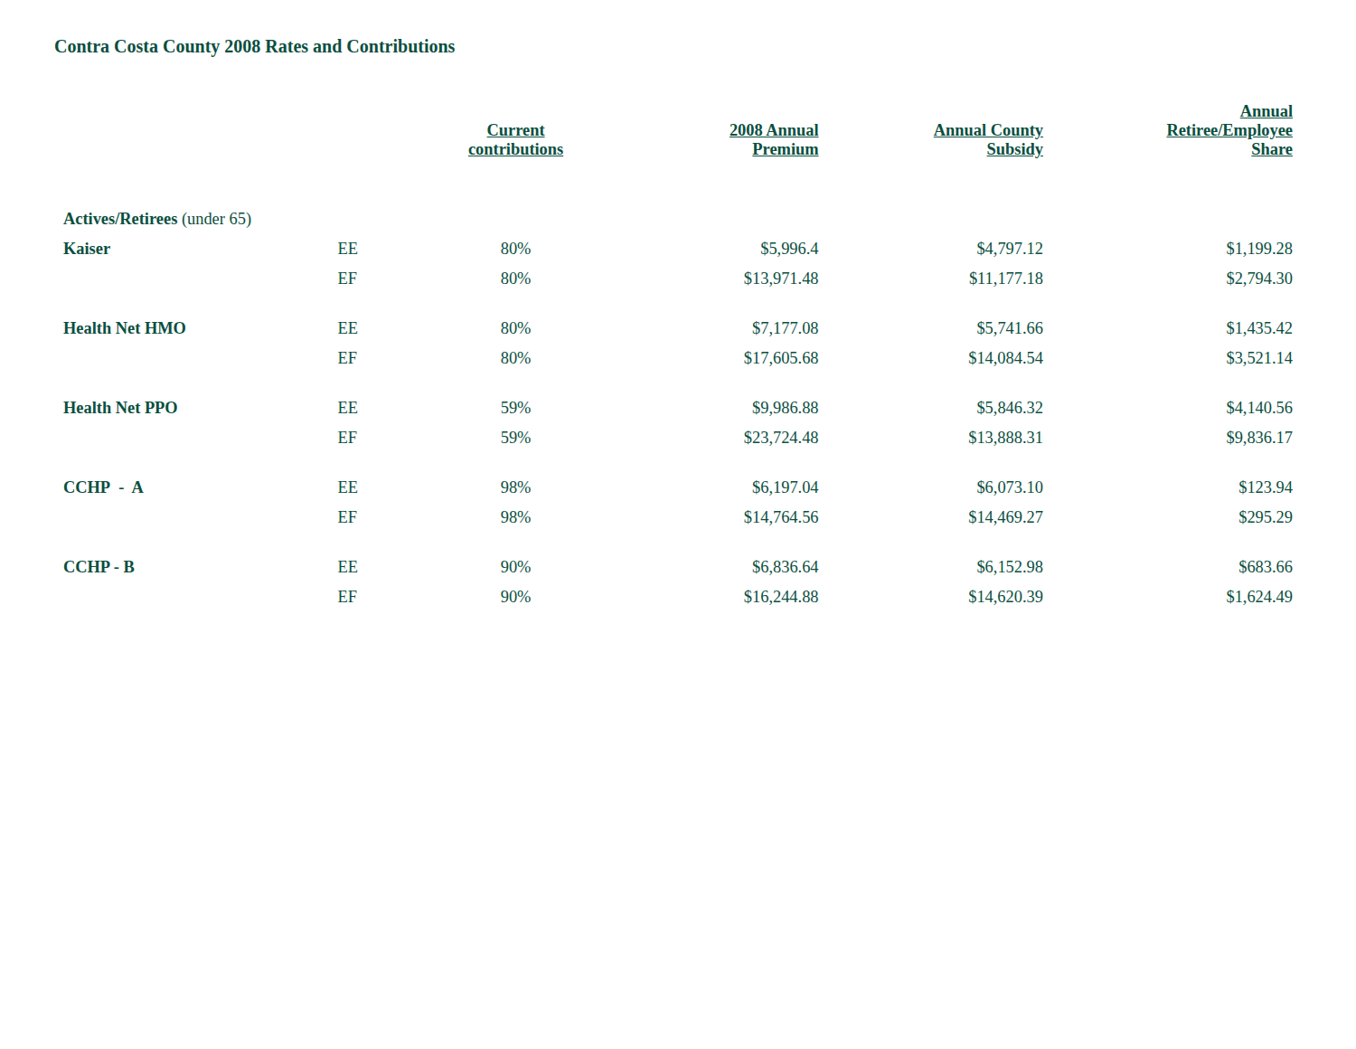Contra Costa County 2008 Rates and Contributions
| | | Current contributions | 2008 Annual Premium | Annual County Subsidy | Annual Retiree/Employee Share |
| --- | --- | --- | --- | --- | --- |
| Actives/Retirees (under 65) | | | | | |
| Kaiser | EE | 80% | $5,996.4 | $4,797.12 | $1,199.28 |
| | EF | 80% | $13,971.48 | $11,177.18 | $2,794.30 |
| Health Net HMO | EE | 80% | $7,177.08 | $5,741.66 | $1,435.42 |
| | EF | 80% | $17,605.68 | $14,084.54 | $3,521.14 |
| Health Net PPO | EE | 59% | $9,986.88 | $5,846.32 | $4,140.56 |
| | EF | 59% | $23,724.48 | $13,888.31 | $9,836.17 |
| CCHP - A | EE | 98% | $6,197.04 | $6,073.10 | $123.94 |
| | EF | 98% | $14,764.56 | $14,469.27 | $295.29 |
| CCHP - B | EE | 90% | $6,836.64 | $6,152.98 | $683.66 |
| | EF | 90% | $16,244.88 | $14,620.39 | $1,624.49 |